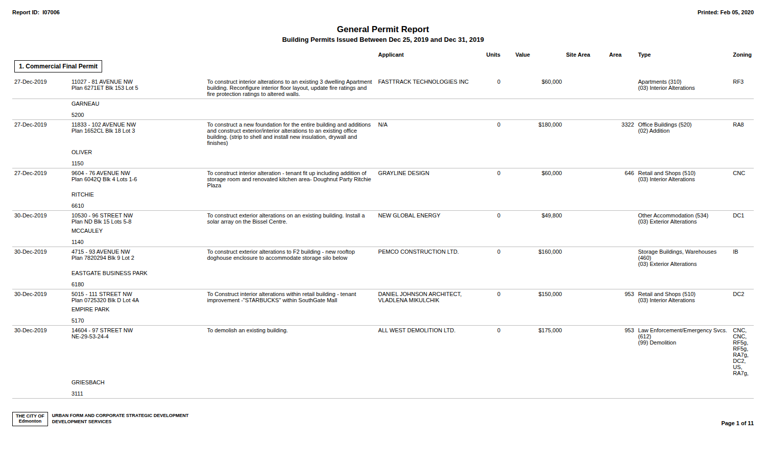Report ID: I07006 Printed: Feb 05, 2020
General Permit Report
Building Permits Issued Between Dec 25, 2019 and Dec 31, 2019
| | | | Applicant | Units | Value | Site Area | Area | Type | Zoning |
| --- | --- | --- | --- | --- | --- | --- | --- | --- | --- |
| 1. Commercial Final Permit |
| 27-Dec-2019 | 11027 - 81 AVENUE NW Plan 6271ET Blk 153 Lot 5 | To construct interior alterations to an existing 3 dwelling Apartment building. Reconfigure interior floor layout, update fire ratings and fire protection ratings to altered walls. | FASTTRACK TECHNOLOGIES INC | 0 | $60,000 | | | Apartments (310) (03) Interior Alterations | RF3 |
| | GARNEAU 5200 | | | | | | | | |
| 27-Dec-2019 | 11833 - 102 AVENUE NW Plan 1652CL Blk 18 Lot 3 | To construct a new foundation for the entire building and additions and construct exterior/interior alterations to an existing office building. (strip to shell and install new insulation, drywall and finishes) | N/A | 0 | $180,000 | | 3322 | Office Buildings (520) (02) Addition | RA8 |
| | OLIVER 1150 | | | | | | | | |
| 27-Dec-2019 | 9604 - 76 AVENUE NW Plan 6042Q Blk 4 Lots 1-6 | To construct interior alteration - tenant fit up including addition of storage room and renovated kitchen area- Doughnut Party Ritchie Plaza | GRAYLINE DESIGN | 0 | $60,000 | | 646 | Retail and Shops (510) (03) Interior Alterations | CNC |
| | RITCHIE 6610 | | | | | | | | |
| 30-Dec-2019 | 10530 - 96 STREET NW Plan ND Blk 15 Lots 5-8 | To construct exterior alterations on an existing building. Install a solar array on the Bissel Centre. | NEW GLOBAL ENERGY | 0 | $49,800 | | | Other Accommodation (534) (03) Exterior Alterations | DC1 |
| | MCCAULEY 1140 | | | | | | | | |
| 30-Dec-2019 | 4715 - 93 AVENUE NW Plan 7820294 Blk 9 Lot 2 | To construct exterior alterations to F2 building - new rooftop doghouse enclosure to accommodate storage silo below | PEMCO CONSTRUCTION LTD. | 0 | $160,000 | | | Storage Buildings, Warehouses (460) (03) Exterior Alterations | IB |
| | EASTGATE BUSINESS PARK 6180 | | | | | | | | |
| 30-Dec-2019 | 5015 - 111 STREET NW Plan 0725320 Blk D Lot 4A | To Construct interior alterations within retail building - tenant improvement -"STARBUCKS" within SouthGate Mall | DANIEL JOHNSON ARCHITECT, VLADLENA MIKULCHIK | 0 | $150,000 | | 953 | Retail and Shops (510) (03) Interior Alterations | DC2 |
| | EMPIRE PARK 5170 | | | | | | | | |
| 30-Dec-2019 | 14604 - 97 STREET NW NE-29-53-24-4 | To demolish an existing building. | ALL WEST DEMOLITION LTD. | 0 | $175,000 | | 953 | Law Enforcement/Emergency Svcs. (612) (99) Demolition | CNC, CNC, RF5g, RF5g, RA7g, DC2, US, RA7g, |
| | GRIESBACH 3111 | | | | | | | | |
THE CITY OF
Edmonton
URBAN FORM AND CORPORATE STRATEGIC DEVELOPMENT
DEVELOPMENT SERVICES
Page 1 of 11